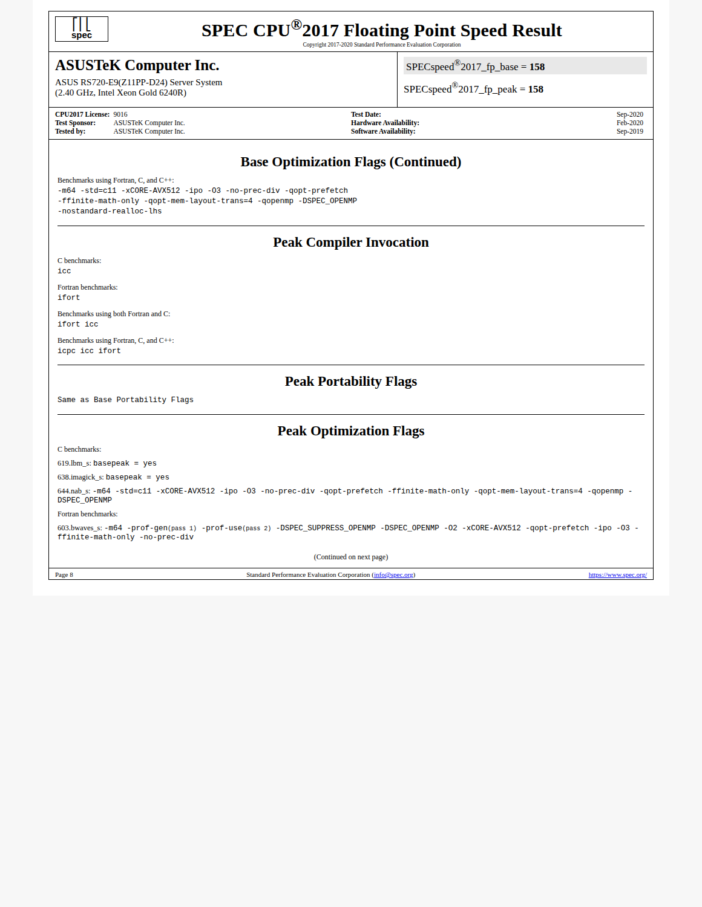⎡⎢⎣
spec
SPEC CPU®2017 Floating Point Speed Result
Copyright 2017-2020 Standard Performance Evaluation Corporation
ASUSTeK Computer Inc.
ASUS RS720-E9(Z11PP-D24) Server System (2.40 GHz, Intel Xeon Gold 6240R)
SPECspeed®2017_fp_base = 158
SPECspeed®2017_fp_peak = 158
| CPU2017 License: | 9016 |
| Test Sponsor: | ASUSTeK Computer Inc. |
| Tested by: | ASUSTeK Computer Inc. |
| Test Date: | Sep-2020 |
| Hardware Availability: | Feb-2020 |
| Software Availability: | Sep-2019 |
Base Optimization Flags (Continued)
Benchmarks using Fortran, C, and C++:
-m64 -std=c11 -xCORE-AVX512 -ipo -O3 -no-prec-div -qopt-prefetch
-ffinite-math-only -qopt-mem-layout-trans=4 -qopenmp -DSPEC_OPENMP
-nostandard-realloc-lhs
Peak Compiler Invocation
C benchmarks:
icc
Fortran benchmarks:
ifort
Benchmarks using both Fortran and C:
ifort icc
Benchmarks using Fortran, C, and C++:
icpc icc ifort
Peak Portability Flags
Same as Base Portability Flags
Peak Optimization Flags
C benchmarks:
619.lbm_s: basepeak = yes
638.imagick_s: basepeak = yes
644.nab_s: -m64 -std=c11 -xCORE-AVX512 -ipo -O3 -no-prec-div -qopt-prefetch -ffinite-math-only -qopt-mem-layout-trans=4 -qopenmp -DSPEC_OPENMP
Fortran benchmarks:
603.bwaves_s: -m64 -prof-gen(pass 1) -prof-use(pass 2) -DSPEC_SUPPRESS_OPENMP -DSPEC_OPENMP -O2 -xCORE-AVX512 -qopt-prefetch -ipo -O3 -ffinite-math-only -no-prec-div
(Continued on next page)
Page 8
Standard Performance Evaluation Corporation (info@spec.org)
https://www.spec.org/